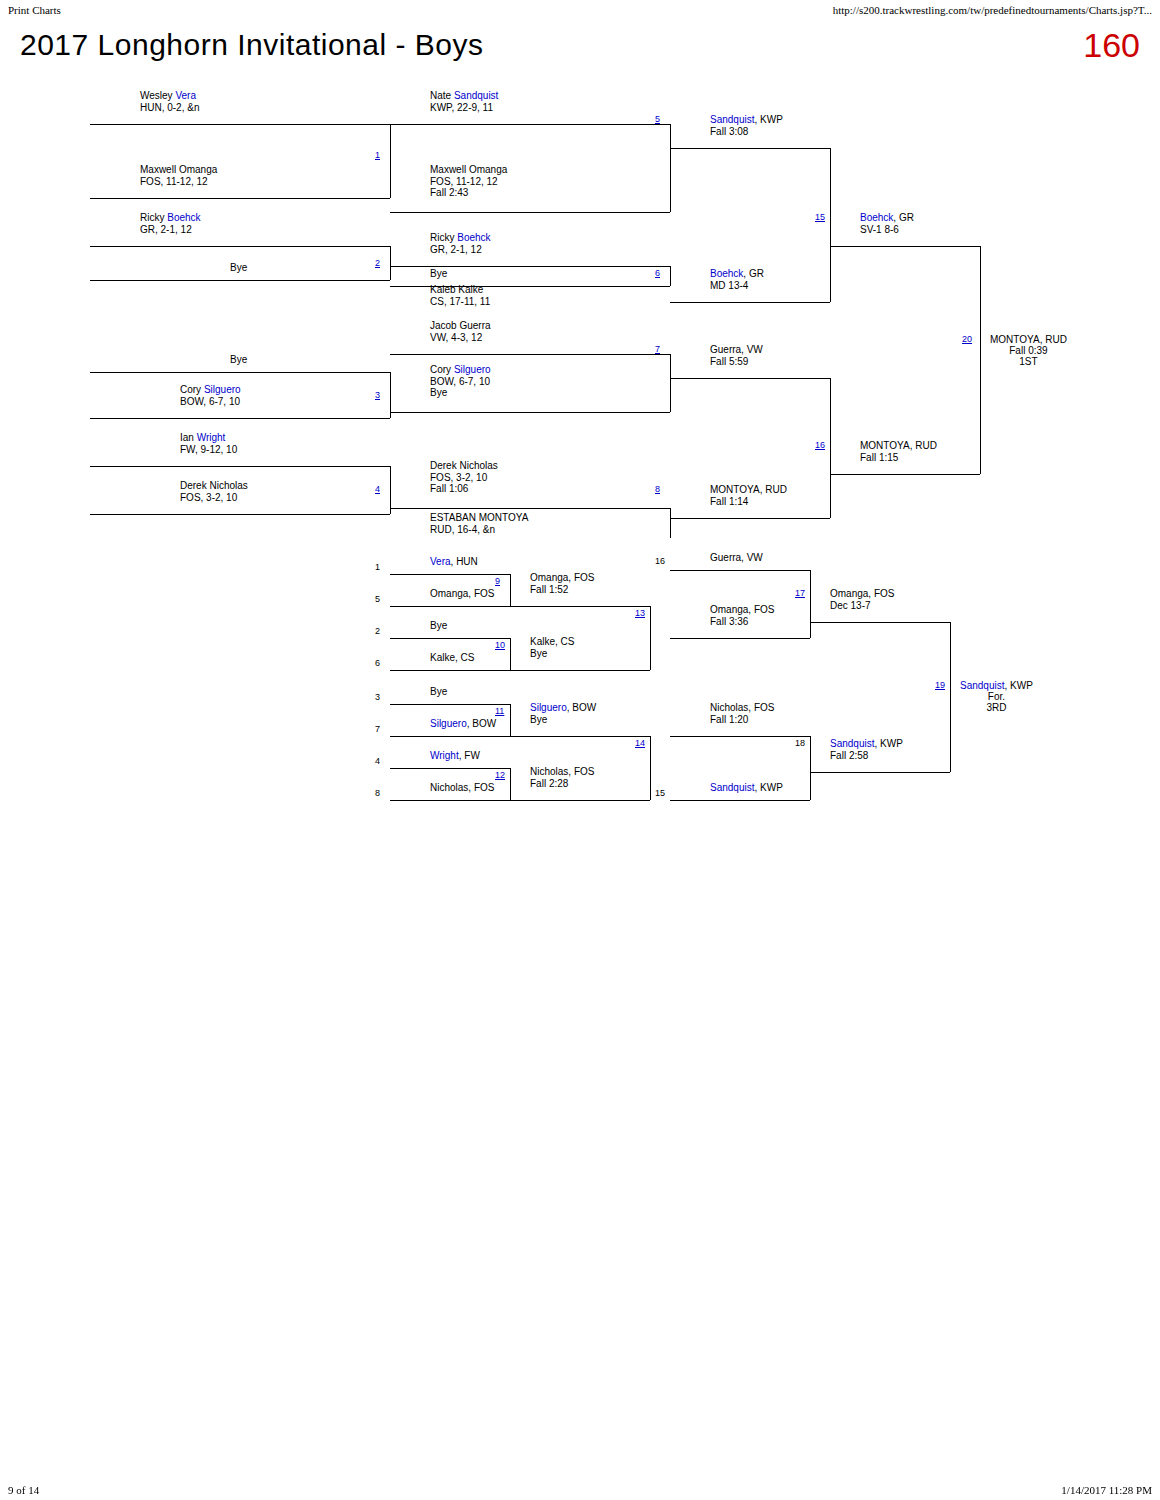Print Charts http://s200.trackwrestling.com/tw/predefinedtournaments/Charts.jsp?T...
2017 Longhorn Invitational - Boys
160
Wesley Vera
HUN, 0-2, &n
Maxwell Omanga
FOS, 11-12, 12
1
Ricky Boehck
GR, 2-1, 12
Bye
2
Bye
Cory Silguero
BOW, 6-7, 10
3
Ian Wright
FW, 9-12, 10
Derek Nicholas
FOS, 3-2, 10
4
Nate Sandquist
KWP, 22-9, 11
Maxwell Omanga
FOS, 11-12, 12
Fall 2:43
5
Ricky Boehck
GR, 2-1, 12
Bye
6
Kaleb Kalke
CS, 17-11, 11
Jacob Guerra
VW, 4-3, 12
Cory Silguero
BOW, 6-7, 10
Bye
7
Derek Nicholas
FOS, 3-2, 10
Fall 1:06
ESTABAN MONTOYA
RUD, 16-4, &n
8
Sandquist, KWP
Fall 3:08
Boehck, GR
MD 13-4
15
Guerra, VW
Fall 5:59
MONTOYA, RUD
Fall 1:14
16
Boehck, GR
SV-1 8-6
MONTOYA, RUD
Fall 1:15
20
MONTOYA, RUD
Fall 0:39
1ST
1
Vera, HUN
5
Omanga, FOS
9
2
Bye
6
Kalke, CS
10
3
Bye
7
Silguero, BOW
11
4
Wright, FW
8
Nicholas, FOS
12
Omanga, FOS
Fall 1:52
Kalke, CS
Bye
13
Silguero, BOW
Bye
Nicholas, FOS
Fall 2:28
14
16
Guerra, VW
Omanga, FOS
Fall 3:36
17
Nicholas, FOS
Fall 1:20
15
Sandquist, KWP
18
Omanga, FOS
Dec 13-7
Sandquist, KWP
Fall 2:58
19
Sandquist, KWP
For.
3RD
9 of 14 1/14/2017 11:28 PM